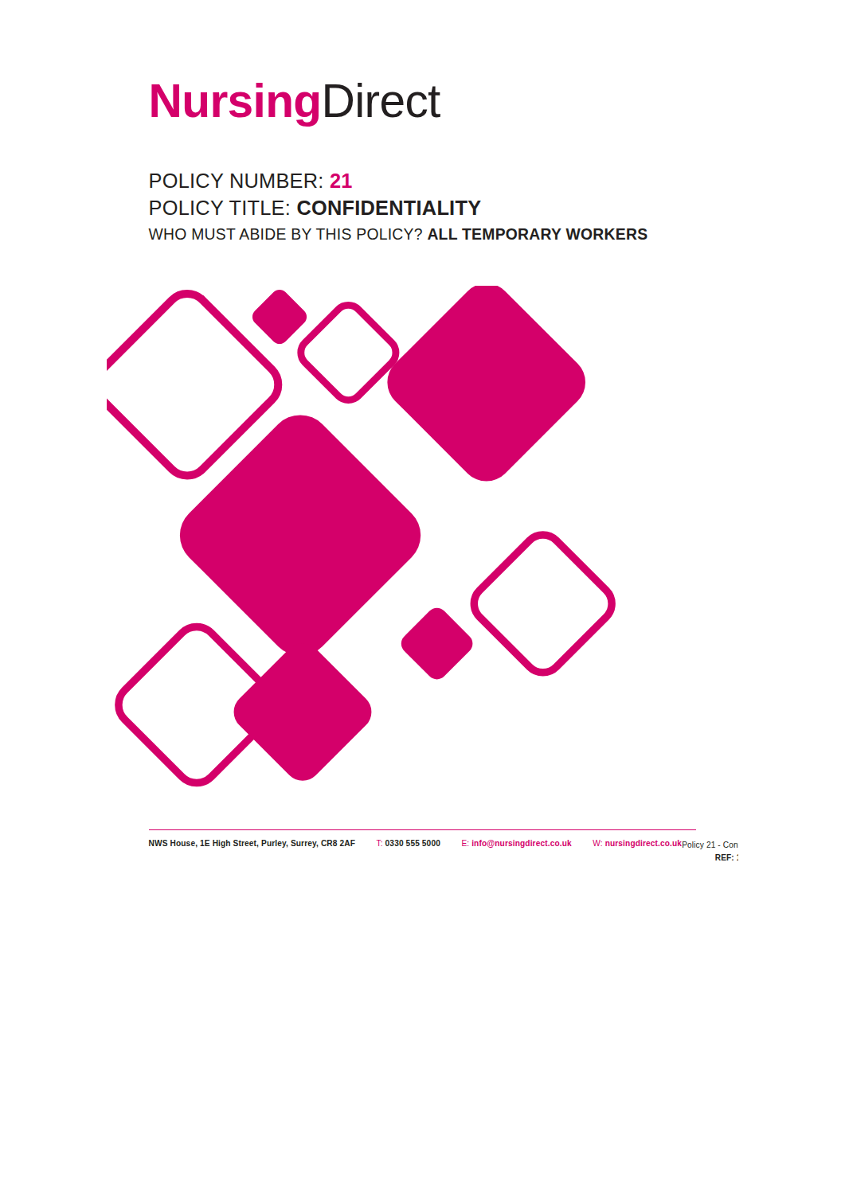Nursing Direct
POLICY NUMBER: 21
POLICY TITLE: CONFIDENTIALITY
WHO MUST ABIDE BY THIS POLICY? ALL TEMPORARY WORKERS
NWS House, 1E High Street, Purley, Surrey, CR8 2AF T: 0330 555 5000 E: info@nursingdirect.co.uk W: nursingdirect.co.uk
Policy 21 - Confidentiality
REF: 11.2.21.02